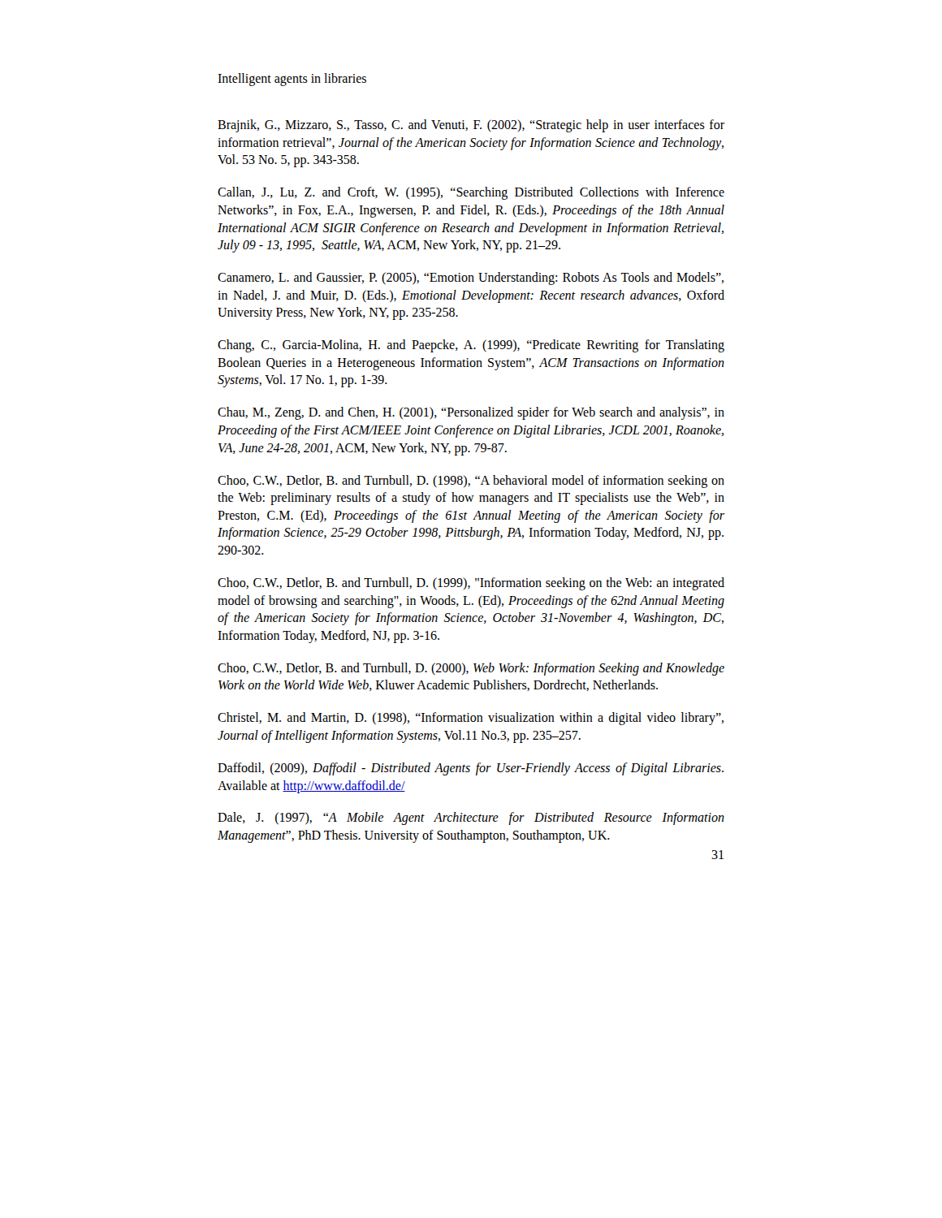Intelligent agents in libraries
Brajnik, G., Mizzaro, S., Tasso, C. and Venuti, F. (2002), “Strategic help in user interfaces for information retrieval”, Journal of the American Society for Information Science and Technology, Vol. 53 No. 5, pp. 343-358.
Callan, J., Lu, Z. and Croft, W. (1995), “Searching Distributed Collections with Inference Networks”, in Fox, E.A., Ingwersen, P. and Fidel, R. (Eds.), Proceedings of the 18th Annual International ACM SIGIR Conference on Research and Development in Information Retrieval, July 09 - 13, 1995, Seattle, WA, ACM, New York, NY, pp. 21–29.
Canamero, L. and Gaussier, P. (2005), “Emotion Understanding: Robots As Tools and Models”, in Nadel, J. and Muir, D. (Eds.), Emotional Development: Recent research advances, Oxford University Press, New York, NY, pp. 235-258.
Chang, C., Garcia-Molina, H. and Paepcke, A. (1999), “Predicate Rewriting for Translating Boolean Queries in a Heterogeneous Information System”, ACM Transactions on Information Systems, Vol. 17 No. 1, pp. 1-39.
Chau, M., Zeng, D. and Chen, H. (2001), “Personalized spider for Web search and analysis”, in Proceeding of the First ACM/IEEE Joint Conference on Digital Libraries, JCDL 2001, Roanoke, VA, June 24-28, 2001, ACM, New York, NY, pp. 79-87.
Choo, C.W., Detlor, B. and Turnbull, D. (1998), “A behavioral model of information seeking on the Web: preliminary results of a study of how managers and IT specialists use the Web”, in Preston, C.M. (Ed), Proceedings of the 61st Annual Meeting of the American Society for Information Science, 25-29 October 1998, Pittsburgh, PA, Information Today, Medford, NJ, pp. 290-302.
Choo, C.W., Detlor, B. and Turnbull, D. (1999), "Information seeking on the Web: an integrated model of browsing and searching", in Woods, L. (Ed), Proceedings of the 62nd Annual Meeting of the American Society for Information Science, October 31-November 4, Washington, DC, Information Today, Medford, NJ, pp. 3-16.
Choo, C.W., Detlor, B. and Turnbull, D. (2000), Web Work: Information Seeking and Knowledge Work on the World Wide Web, Kluwer Academic Publishers, Dordrecht, Netherlands.
Christel, M. and Martin, D. (1998), “Information visualization within a digital video library”, Journal of Intelligent Information Systems, Vol.11 No.3, pp. 235–257.
Daffodil, (2009), Daffodil - Distributed Agents for User-Friendly Access of Digital Libraries. Available at http://www.daffodil.de/
Dale, J. (1997), “A Mobile Agent Architecture for Distributed Resource Information Management”, PhD Thesis. University of Southampton, Southampton, UK.
31